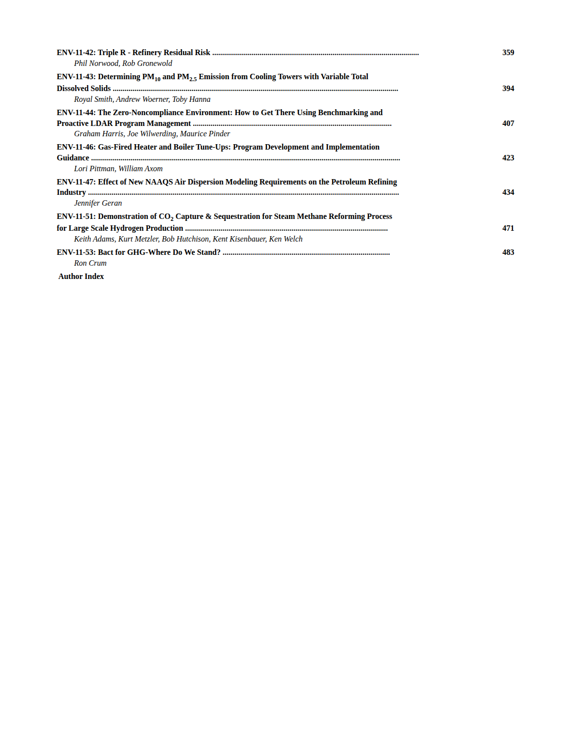ENV-11-42: Triple R - Refinery Residual Risk ......................................................................................................... 359 Phil Norwood, Rob Gronewold
ENV-11-43: Determining PM10 and PM2.5 Emission from Cooling Towers with Variable Total Dissolved Solids ................................................................................................................................................. 394 Royal Smith, Andrew Woerner, Toby Hanna
ENV-11-44: The Zero-Noncompliance Environment: How to Get There Using Benchmarking and Proactive LDAR Program Management ..................................................................................................... 407 Graham Harris, Joe Wilwerding, Maurice Pinder
ENV-11-46: Gas-Fired Heater and Boiler Tune-Ups: Program Development and Implementation Guidance ............................................................................................................................................................. 423 Lori Pittman, William Axom
ENV-11-47: Effect of New NAAQS Air Dispersion Modeling Requirements on the Petroleum Refining Industry .............................................................................................................................................................. 434 Jennifer Geran
ENV-11-51: Demonstration of CO2 Capture & Sequestration for Steam Methane Reforming Process for Large Scale Hydrogen Production ....................................................................................................... 471 Keith Adams, Kurt Metzler, Bob Hutchison, Kent Kisenbauer, Ken Welch
ENV-11-53: Bact for GHG-Where Do We Stand? ..................................................................................... 483 Ron Crum
Author Index